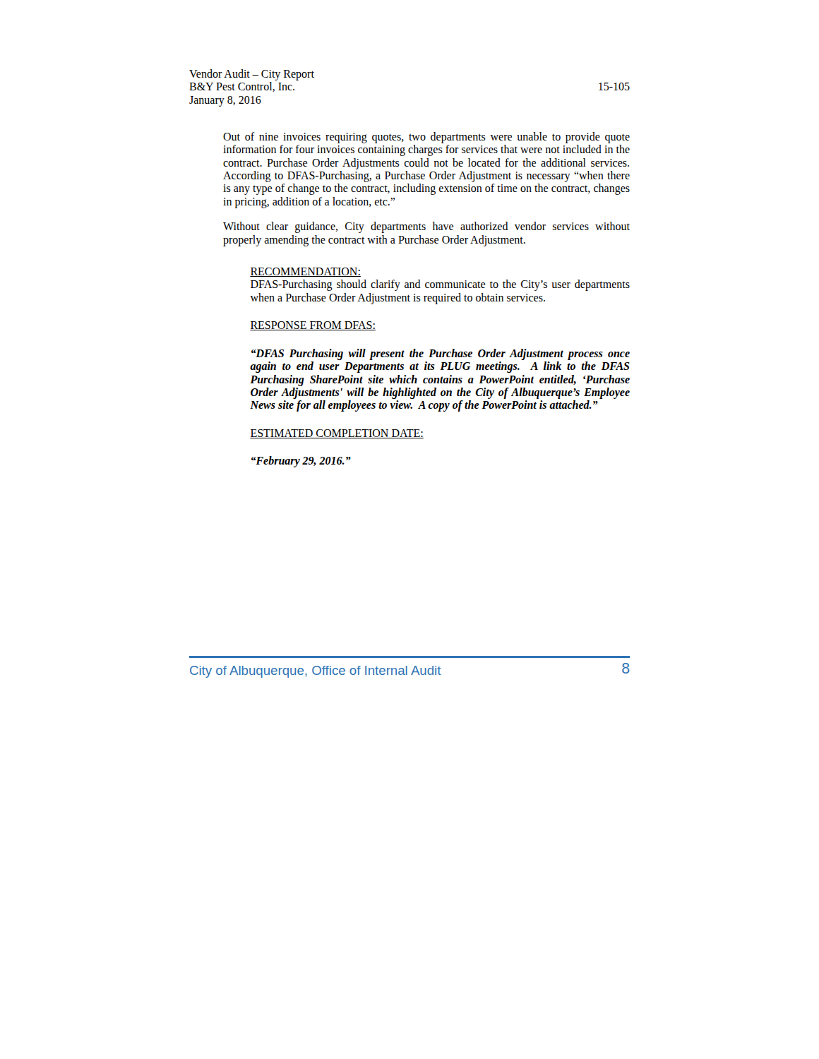| Vendor Audit – City Report | |
| B&Y Pest Control, Inc. | 15-105 |
| January 8, 2016 | |
Out of nine invoices requiring quotes, two departments were unable to provide quote information for four invoices containing charges for services that were not included in the contract. Purchase Order Adjustments could not be located for the additional services. According to DFAS-Purchasing, a Purchase Order Adjustment is necessary “when there is any type of change to the contract, including extension of time on the contract, changes in pricing, addition of a location, etc.”
Without clear guidance, City departments have authorized vendor services without properly amending the contract with a Purchase Order Adjustment.
RECOMMENDATION:
DFAS-Purchasing should clarify and communicate to the City’s user departments when a Purchase Order Adjustment is required to obtain services.
RESPONSE FROM DFAS:
“DFAS Purchasing will present the Purchase Order Adjustment process once again to end user Departments at its PLUG meetings. A link to the DFAS Purchasing SharePoint site which contains a PowerPoint entitled, ‘Purchase Order Adjustments' will be highlighted on the City of Albuquerque’s Employee News site for all employees to view. A copy of the PowerPoint is attached.”
ESTIMATED COMPLETION DATE:
“February 29, 2016.”
| City of Albuquerque, Office of Internal Audit | 8 |